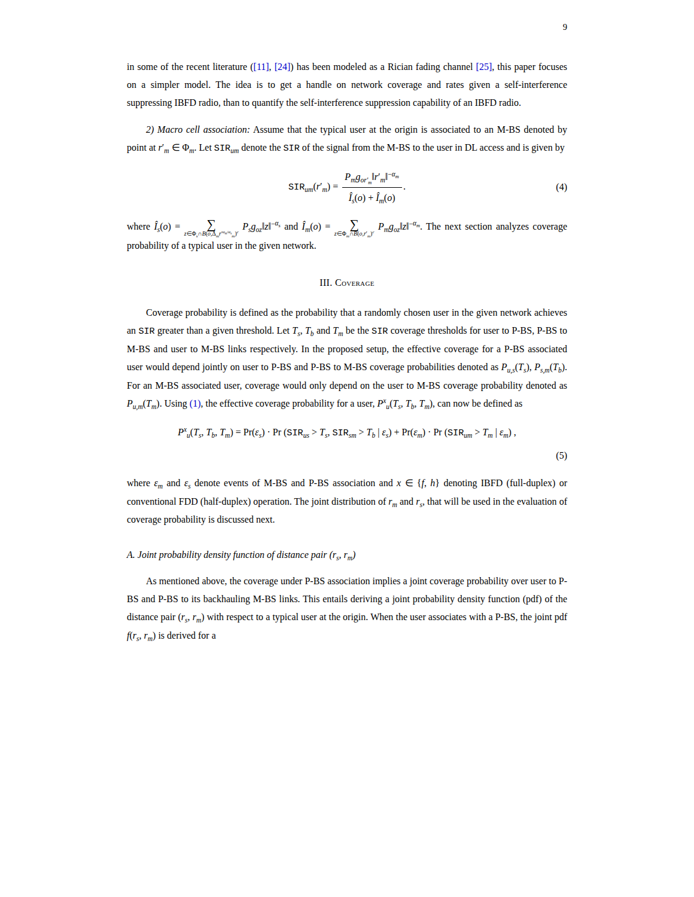9
in some of the recent literature ([11], [24]) has been modeled as a Rician fading channel [25], this paper focuses on a simpler model. The idea is to get a handle on network coverage and rates given a self-interference suppressing IBFD radio, than to quantify the self-interference suppression capability of an IBFD radio.
2) Macro cell association: Assume that the typical user at the origin is associated to an M-BS denoted by point at r′m ∈ Φm. Let SIRum denote the SIR of the signal from the M-BS to the user in DL access and is given by
SIRum(r′m) = Pmgor′m‖r′m‖−αm Îs(o) + Îm(o) . (4)
where Îs(o) = ∑z∈Φs∩B(o,Δmr′αm/αsm)c Psgoz‖z‖−αs and Îm(o) = ∑z∈Φm∩B(o,r′m)c Pmgoz‖z‖−αm. The next section analyzes coverage probability of a typical user in the given network.
III. Coverage
Coverage probability is defined as the probability that a randomly chosen user in the given network achieves an SIR greater than a given threshold. Let Ts, Tb and Tm be the SIR coverage thresholds for user to P-BS, P-BS to M-BS and user to M-BS links respectively. In the proposed setup, the effective coverage for a P-BS associated user would depend jointly on user to P-BS and P-BS to M-BS coverage probabilities denoted as Pu,s(Ts), Ps,m(Tb). For an M-BS associated user, coverage would only depend on the user to M-BS coverage probability denoted as Pu,m(Tm). Using (1), the effective coverage probability for a user, Pxu(Ts, Tb, Tm), can now be defined as
Pxu(Ts, Tb, Tm) = Pr(εs) · Pr (SIRus > Ts, SIRsm > Tb | εs) + Pr(εm) · Pr (SIRum > Tm | εm) ,
(5)
where εm and εs denote events of M-BS and P-BS association and x ∈ {f, h} denoting IBFD (full-duplex) or conventional FDD (half-duplex) operation. The joint distribution of rm and rs, that will be used in the evaluation of coverage probability is discussed next.
A. Joint probability density function of distance pair (rs, rm)
As mentioned above, the coverage under P-BS association implies a joint coverage probability over user to P-BS and P-BS to its backhauling M-BS links. This entails deriving a joint probability density function (pdf) of the distance pair (rs, rm) with respect to a typical user at the origin. When the user associates with a P-BS, the joint pdf f(rs, rm) is derived for a